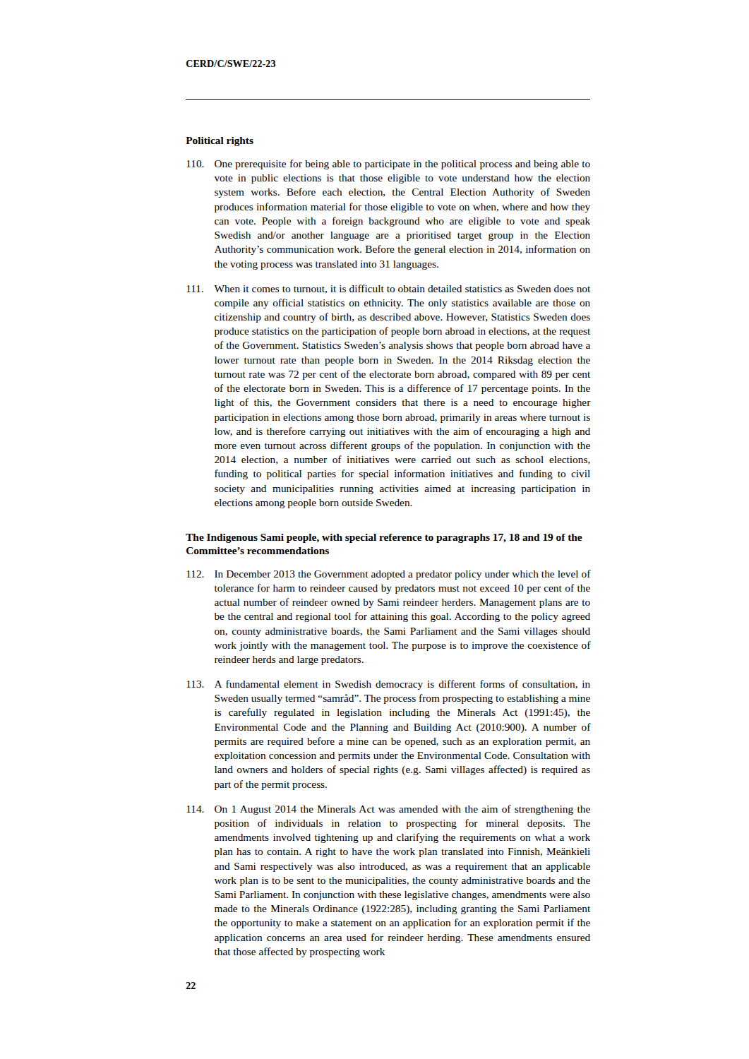CERD/C/SWE/22-23
Political rights
110. One prerequisite for being able to participate in the political process and being able to vote in public elections is that those eligible to vote understand how the election system works. Before each election, the Central Election Authority of Sweden produces information material for those eligible to vote on when, where and how they can vote. People with a foreign background who are eligible to vote and speak Swedish and/or another language are a prioritised target group in the Election Authority’s communication work. Before the general election in 2014, information on the voting process was translated into 31 languages.
111. When it comes to turnout, it is difficult to obtain detailed statistics as Sweden does not compile any official statistics on ethnicity. The only statistics available are those on citizenship and country of birth, as described above. However, Statistics Sweden does produce statistics on the participation of people born abroad in elections, at the request of the Government. Statistics Sweden’s analysis shows that people born abroad have a lower turnout rate than people born in Sweden. In the 2014 Riksdag election the turnout rate was 72 per cent of the electorate born abroad, compared with 89 per cent of the electorate born in Sweden. This is a difference of 17 percentage points. In the light of this, the Government considers that there is a need to encourage higher participation in elections among those born abroad, primarily in areas where turnout is low, and is therefore carrying out initiatives with the aim of encouraging a high and more even turnout across different groups of the population. In conjunction with the 2014 election, a number of initiatives were carried out such as school elections, funding to political parties for special information initiatives and funding to civil society and municipalities running activities aimed at increasing participation in elections among people born outside Sweden.
The Indigenous Sami people, with special reference to paragraphs 17, 18 and 19 of the Committee’s recommendations
112. In December 2013 the Government adopted a predator policy under which the level of tolerance for harm to reindeer caused by predators must not exceed 10 per cent of the actual number of reindeer owned by Sami reindeer herders. Management plans are to be the central and regional tool for attaining this goal. According to the policy agreed on, county administrative boards, the Sami Parliament and the Sami villages should work jointly with the management tool. The purpose is to improve the coexistence of reindeer herds and large predators.
113. A fundamental element in Swedish democracy is different forms of consultation, in Sweden usually termed “samråd”. The process from prospecting to establishing a mine is carefully regulated in legislation including the Minerals Act (1991:45), the Environmental Code and the Planning and Building Act (2010:900). A number of permits are required before a mine can be opened, such as an exploration permit, an exploitation concession and permits under the Environmental Code. Consultation with land owners and holders of special rights (e.g. Sami villages affected) is required as part of the permit process.
114. On 1 August 2014 the Minerals Act was amended with the aim of strengthening the position of individuals in relation to prospecting for mineral deposits. The amendments involved tightening up and clarifying the requirements on what a work plan has to contain. A right to have the work plan translated into Finnish, Meänkieli and Sami respectively was also introduced, as was a requirement that an applicable work plan is to be sent to the municipalities, the county administrative boards and the Sami Parliament. In conjunction with these legislative changes, amendments were also made to the Minerals Ordinance (1922:285), including granting the Sami Parliament the opportunity to make a statement on an application for an exploration permit if the application concerns an area used for reindeer herding. These amendments ensured that those affected by prospecting work
22